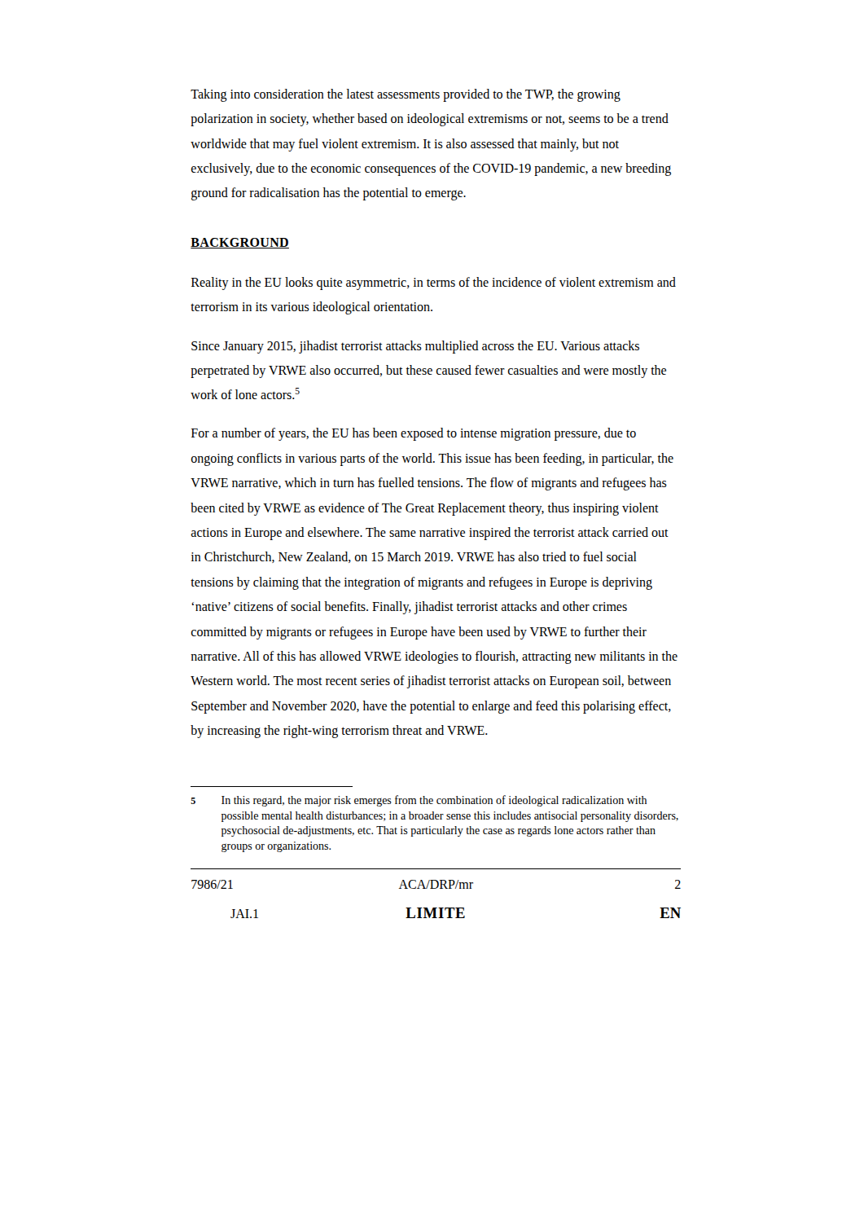Taking into consideration the latest assessments provided to the TWP, the growing polarization in society, whether based on ideological extremisms or not, seems to be a trend worldwide that may fuel violent extremism. It is also assessed that mainly, but not exclusively, due to the economic consequences of the COVID-19 pandemic, a new breeding ground for radicalisation has the potential to emerge.
BACKGROUND
Reality in the EU looks quite asymmetric, in terms of the incidence of violent extremism and terrorism in its various ideological orientation.
Since January 2015, jihadist terrorist attacks multiplied across the EU. Various attacks perpetrated by VRWE also occurred, but these caused fewer casualties and were mostly the work of lone actors.5
For a number of years, the EU has been exposed to intense migration pressure, due to ongoing conflicts in various parts of the world. This issue has been feeding, in particular, the VRWE narrative, which in turn has fuelled tensions. The flow of migrants and refugees has been cited by VRWE as evidence of The Great Replacement theory, thus inspiring violent actions in Europe and elsewhere. The same narrative inspired the terrorist attack carried out in Christchurch, New Zealand, on 15 March 2019. VRWE has also tried to fuel social tensions by claiming that the integration of migrants and refugees in Europe is depriving ‘native’ citizens of social benefits. Finally, jihadist terrorist attacks and other crimes committed by migrants or refugees in Europe have been used by VRWE to further their narrative. All of this has allowed VRWE ideologies to flourish, attracting new militants in the Western world. The most recent series of jihadist terrorist attacks on European soil, between September and November 2020, have the potential to enlarge and feed this polarising effect, by increasing the right-wing terrorism threat and VRWE.
5
In this regard, the major risk emerges from the combination of ideological radicalization with possible mental health disturbances; in a broader sense this includes antisocial personality disorders, psychosocial de-adjustments, etc. That is particularly the case as regards lone actors rather than groups or organizations.
7986/21
ACA/DRP/mr
2
JAI.1
LIMITE
EN